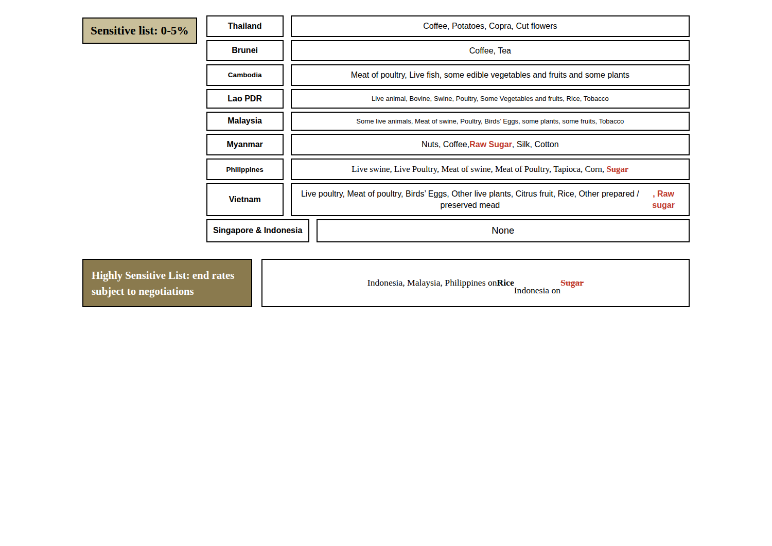Sensitive list: 0-5%
Thailand
Coffee, Potatoes, Copra, Cut flowers
Brunei
Coffee, Tea
Cambodia
Meat of poultry, Live fish, some edible vegetables and fruits and some plants
Lao PDR
Live animal, Bovine, Swine, Poultry, Some Vegetables and fruits, Rice, Tobacco
Malaysia
Some live animals, Meat of swine, Poultry, Birds’ Eggs, some plants, some fruits, Tobacco
Myanmar
Nuts, Coffee, Raw Sugar, Silk, Cotton
Philippines
Live swine, Live Poultry, Meat of swine, Meat of Poultry, Tapioca, Corn, Sugar
Vietnam
Live poultry, Meat of poultry, Birds’ Eggs, Other live plants, Citrus fruit, Rice, Other prepared / preserved mead, Raw sugar
Singapore & Indonesia
None
Highly Sensitive List: end rates subject to negotiations
Indonesia, Malaysia, Philippines on Rice
Indonesia on Sugar